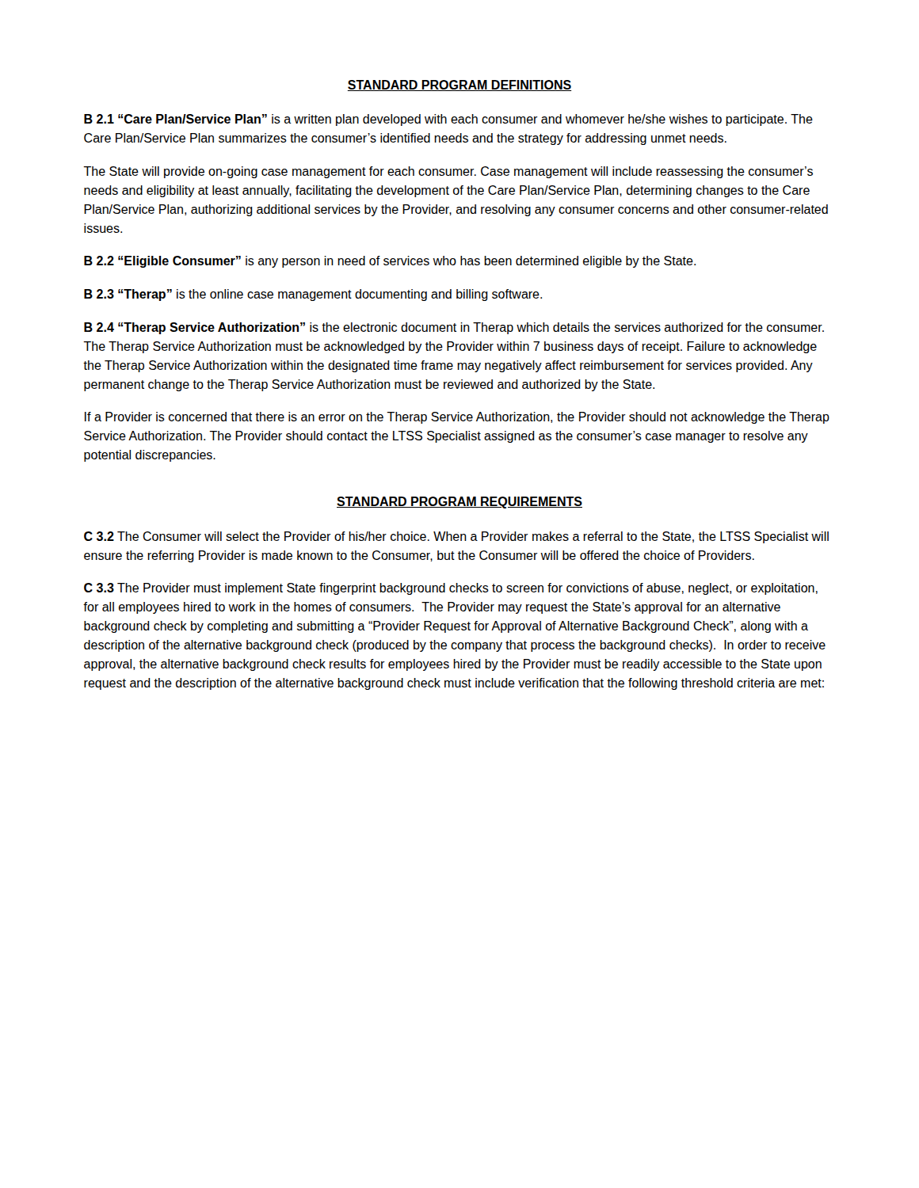STANDARD PROGRAM DEFINITIONS
B 2.1 “Care Plan/Service Plan” is a written plan developed with each consumer and whomever he/she wishes to participate. The Care Plan/Service Plan summarizes the consumer’s identified needs and the strategy for addressing unmet needs.
The State will provide on-going case management for each consumer. Case management will include reassessing the consumer’s needs and eligibility at least annually, facilitating the development of the Care Plan/Service Plan, determining changes to the Care Plan/Service Plan, authorizing additional services by the Provider, and resolving any consumer concerns and other consumer-related issues.
B 2.2 “Eligible Consumer” is any person in need of services who has been determined eligible by the State.
B 2.3 “Therap” is the online case management documenting and billing software.
B 2.4 “Therap Service Authorization” is the electronic document in Therap which details the services authorized for the consumer. The Therap Service Authorization must be acknowledged by the Provider within 7 business days of receipt. Failure to acknowledge the Therap Service Authorization within the designated time frame may negatively affect reimbursement for services provided. Any permanent change to the Therap Service Authorization must be reviewed and authorized by the State.
If a Provider is concerned that there is an error on the Therap Service Authorization, the Provider should not acknowledge the Therap Service Authorization. The Provider should contact the LTSS Specialist assigned as the consumer’s case manager to resolve any potential discrepancies.
STANDARD PROGRAM REQUIREMENTS
C 3.2 The Consumer will select the Provider of his/her choice. When a Provider makes a referral to the State, the LTSS Specialist will ensure the referring Provider is made known to the Consumer, but the Consumer will be offered the choice of Providers.
C 3.3 The Provider must implement State fingerprint background checks to screen for convictions of abuse, neglect, or exploitation, for all employees hired to work in the homes of consumers. The Provider may request the State’s approval for an alternative background check by completing and submitting a “Provider Request for Approval of Alternative Background Check”, along with a description of the alternative background check (produced by the company that process the background checks). In order to receive approval, the alternative background check results for employees hired by the Provider must be readily accessible to the State upon request and the description of the alternative background check must include verification that the following threshold criteria are met: